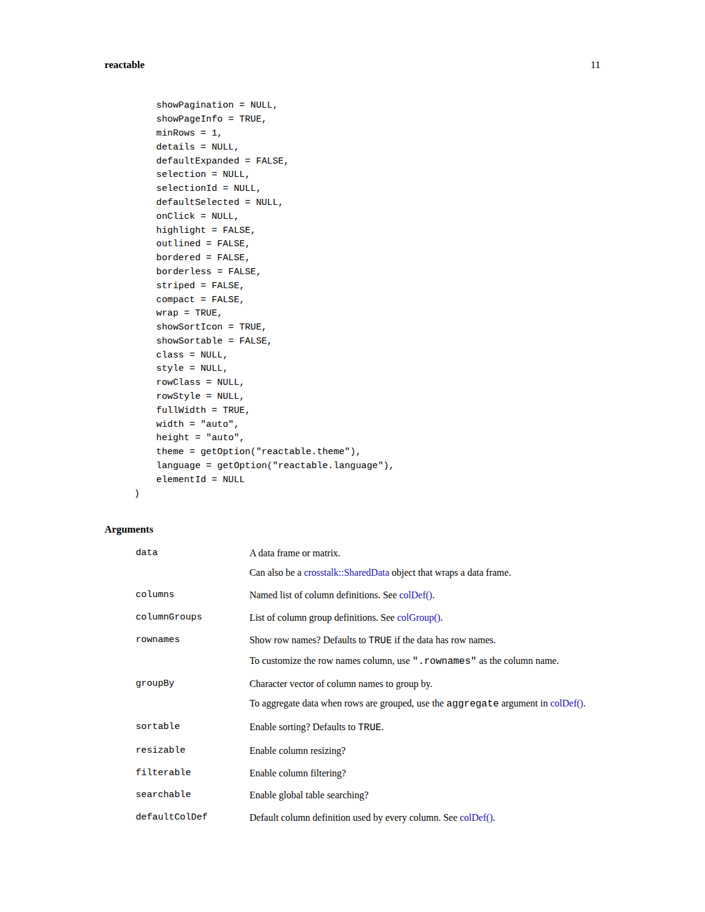reactable 11
    showPagination = NULL,
    showPageInfo = TRUE,
    minRows = 1,
    details = NULL,
    defaultExpanded = FALSE,
    selection = NULL,
    selectionId = NULL,
    defaultSelected = NULL,
    onClick = NULL,
    highlight = FALSE,
    outlined = FALSE,
    bordered = FALSE,
    borderless = FALSE,
    striped = FALSE,
    compact = FALSE,
    wrap = TRUE,
    showSortIcon = TRUE,
    showSortable = FALSE,
    class = NULL,
    style = NULL,
    rowClass = NULL,
    rowStyle = NULL,
    fullWidth = TRUE,
    width = "auto",
    height = "auto",
    theme = getOption("reactable.theme"),
    language = getOption("reactable.language"),
    elementId = NULL
)
Arguments
data
A data frame or matrix.
Can also be a crosstalk::SharedData object that wraps a data frame.
columns
Named list of column definitions. See colDef().
columnGroups
List of column group definitions. See colGroup().
rownames
Show row names? Defaults to TRUE if the data has row names.
To customize the row names column, use ".rownames" as the column name.
groupBy
Character vector of column names to group by.
To aggregate data when rows are grouped, use the aggregate argument in colDef().
sortable
Enable sorting? Defaults to TRUE.
resizable
Enable column resizing?
filterable
Enable column filtering?
searchable
Enable global table searching?
defaultColDef
Default column definition used by every column. See colDef().